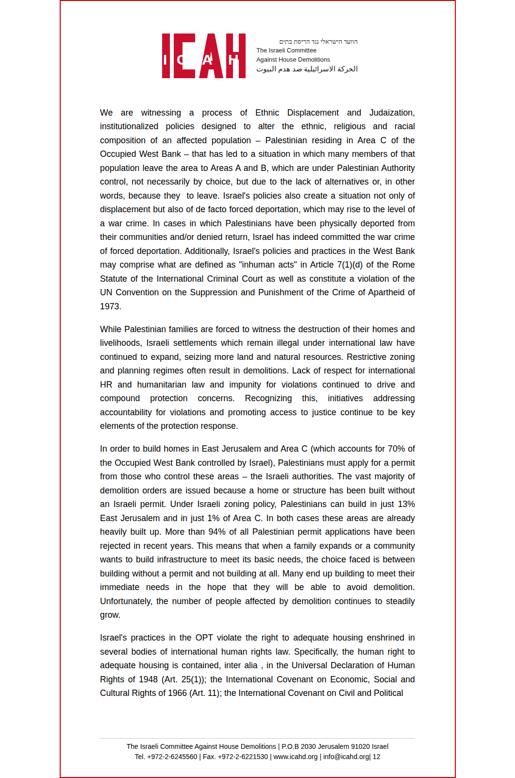I C A H
הוועד הישראלי נגד הריסת בתים
The Israeli Committee
Against House Demolitions
الحركة الاسرائيلية ضد هدم البيوت
We are witnessing a process of Ethnic Displacement and Judaization, institutionalized policies designed to alter the ethnic, religious and racial composition of an affected population – Palestinian residing in Area C of the Occupied West Bank – that has led to a situation in which many members of that population leave the area to Areas A and B, which are under Palestinian Authority control, not necessarily by choice, but due to the lack of alternatives or, in other words, because they to leave. Israel's policies also create a situation not only of displacement but also of de facto forced deportation, which may rise to the level of a war crime. In cases in which Palestinians have been physically deported from their communities and/or denied return, Israel has indeed committed the war crime of forced deportation. Additionally, Israel's policies and practices in the West Bank may comprise what are defined as "inhuman acts" in Article 7(1)(d) of the Rome Statute of the International Criminal Court as well as constitute a violation of the UN Convention on the Suppression and Punishment of the Crime of Apartheid of 1973.
While Palestinian families are forced to witness the destruction of their homes and livelihoods, Israeli settlements which remain illegal under international law have continued to expand, seizing more land and natural resources. Restrictive zoning and planning regimes often result in demolitions. Lack of respect for international HR and humanitarian law and impunity for violations continued to drive and compound protection concerns. Recognizing this, initiatives addressing accountability for violations and promoting access to justice continue to be key elements of the protection response.
In order to build homes in East Jerusalem and Area C (which accounts for 70% of the Occupied West Bank controlled by Israel), Palestinians must apply for a permit from those who control these areas – the Israeli authorities. The vast majority of demolition orders are issued because a home or structure has been built without an Israeli permit. Under Israeli zoning policy, Palestinians can build in just 13% East Jerusalem and in just 1% of Area C. In both cases these areas are already heavily built up. More than 94% of all Palestinian permit applications have been rejected in recent years. This means that when a family expands or a community wants to build infrastructure to meet its basic needs, the choice faced is between building without a permit and not building at all. Many end up building to meet their immediate needs in the hope that they will be able to avoid demolition. Unfortunately, the number of people affected by demolition continues to steadily grow.
Israel's practices in the OPT violate the right to adequate housing enshrined in several bodies of international human rights law. Specifically, the human right to adequate housing is contained, inter alia , in the Universal Declaration of Human Rights of 1948 (Art. 25(1)); the International Covenant on Economic, Social and Cultural Rights of 1966 (Art. 11); the International Covenant on Civil and Political
The Israeli Committee Against House Demolitions | P.O.B 2030 Jerusalem 91020 Israel
Tel. +972-2-6245560 | Fax. +972-2-6221530 | www.icahd.org | info@icahd.org| 12